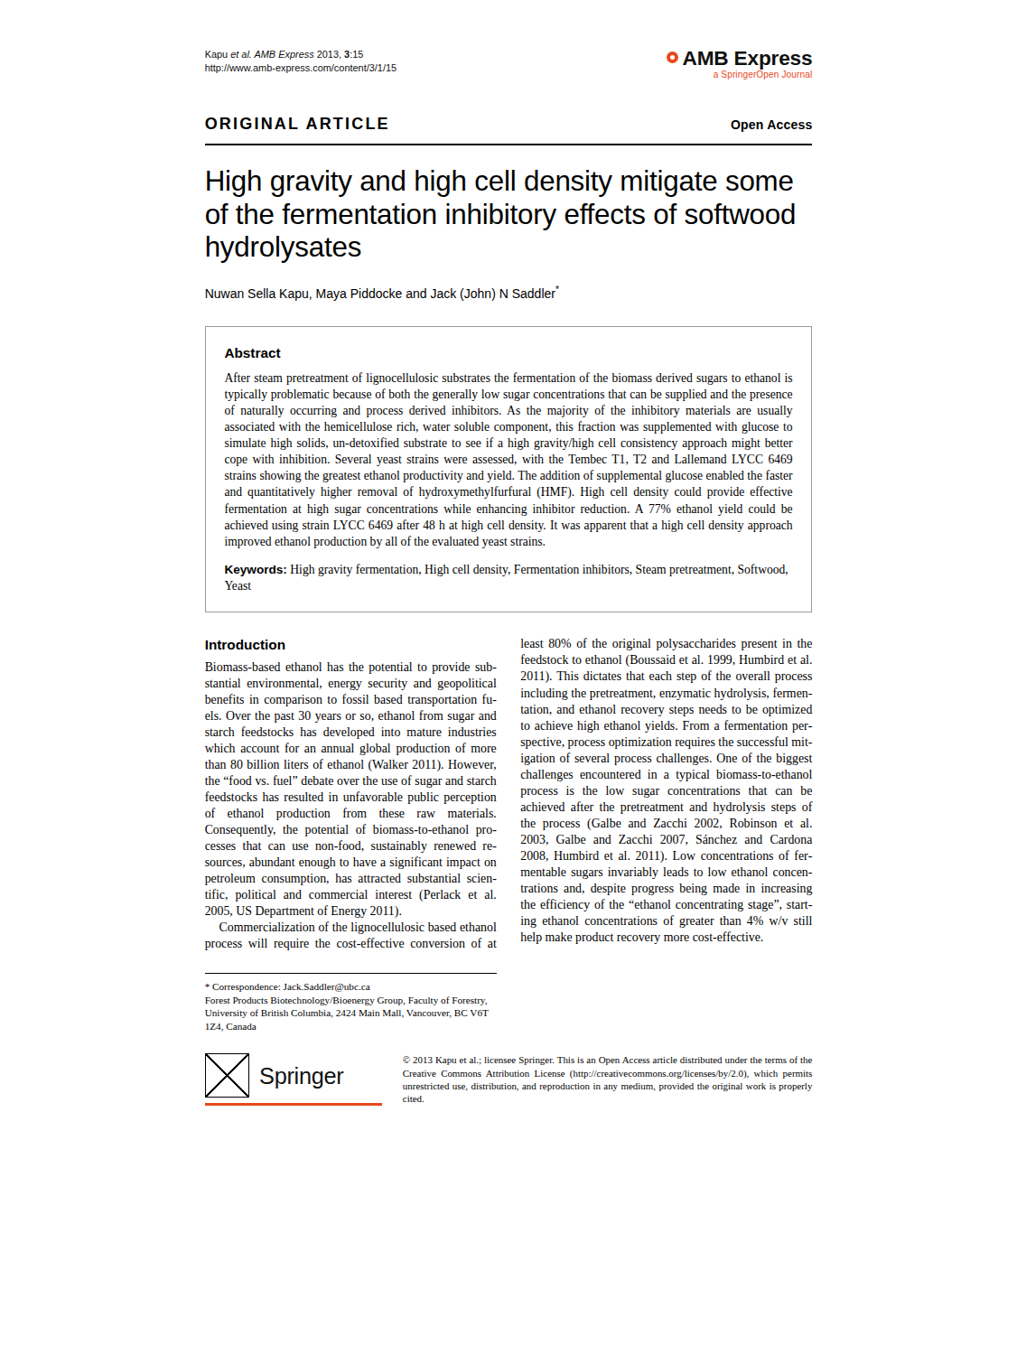Kapu et al. AMB Express 2013, 3:15
http://www.amb-express.com/content/3/1/15
AMB Express
a SpringerOpen Journal
Original Article
Open Access
High gravity and high cell density mitigate some of the fermentation inhibitory effects of softwood hydrolysates
Nuwan Sella Kapu, Maya Piddocke and Jack (John) N Saddler*
Abstract
After steam pretreatment of lignocellulosic substrates the fermentation of the biomass derived sugars to ethanol is typically problematic because of both the generally low sugar concentrations that can be supplied and the presence of naturally occurring and process derived inhibitors. As the majority of the inhibitory materials are usually associated with the hemicellulose rich, water soluble component, this fraction was supplemented with glucose to simulate high solids, un-detoxified substrate to see if a high gravity/high cell consistency approach might better cope with inhibition. Several yeast strains were assessed, with the Tembec T1, T2 and Lallemand LYCC 6469 strains showing the greatest ethanol productivity and yield. The addition of supplemental glucose enabled the faster and quantitatively higher removal of hydroxymethylfurfural (HMF). High cell density could provide effective fermentation at high sugar concentrations while enhancing inhibitor reduction. A 77% ethanol yield could be achieved using strain LYCC 6469 after 48 h at high cell density. It was apparent that a high cell density approach improved ethanol production by all of the evaluated yeast strains.
Keywords: High gravity fermentation, High cell density, Fermentation inhibitors, Steam pretreatment, Softwood, Yeast
Introduction
Biomass-based ethanol has the potential to provide substantial environmental, energy security and geopolitical benefits in comparison to fossil based transportation fuels. Over the past 30 years or so, ethanol from sugar and starch feedstocks has developed into mature industries which account for an annual global production of more than 80 billion liters of ethanol (Walker 2011). However, the “food vs. fuel” debate over the use of sugar and starch feedstocks has resulted in unfavorable public perception of ethanol production from these raw materials. Consequently, the potential of biomass-to-ethanol processes that can use non-food, sustainably renewed resources, abundant enough to have a significant impact on petroleum consumption, has attracted substantial scientific, political and commercial interest (Perlack et al. 2005, US Department of Energy 2011).
Commercialization of the lignocellulosic based ethanol process will require the cost-effective conversion of at least 80% of the original polysaccharides present in the feedstock to ethanol (Boussaid et al. 1999, Humbird et al. 2011). This dictates that each step of the overall process including the pretreatment, enzymatic hydrolysis, fermentation, and ethanol recovery steps needs to be optimized to achieve high ethanol yields. From a fermentation perspective, process optimization requires the successful mitigation of several process challenges. One of the biggest challenges encountered in a typical biomass-to-ethanol process is the low sugar concentrations that can be achieved after the pretreatment and hydrolysis steps of the process (Galbe and Zacchi 2002, Robinson et al. 2003, Galbe and Zacchi 2007, Sánchez and Cardona 2008, Humbird et al. 2011). Low concentrations of fermentable sugars invariably leads to low ethanol concentrations and, despite progress being made in increasing the efficiency of the “ethanol concentrating stage”, starting ethanol concentrations of greater than 4% w/v still help make product recovery more cost-effective.
* Correspondence: Jack.Saddler@ubc.ca
Forest Products Biotechnology/Bioenergy Group, Faculty of Forestry, University of British Columbia, 2424 Main Mall, Vancouver, BC V6T 1Z4, Canada
Springer
© 2013 Kapu et al.; licensee Springer. This is an Open Access article distributed under the terms of the Creative Commons Attribution License (http://creativecommons.org/licenses/by/2.0), which permits unrestricted use, distribution, and reproduction in any medium, provided the original work is properly cited.